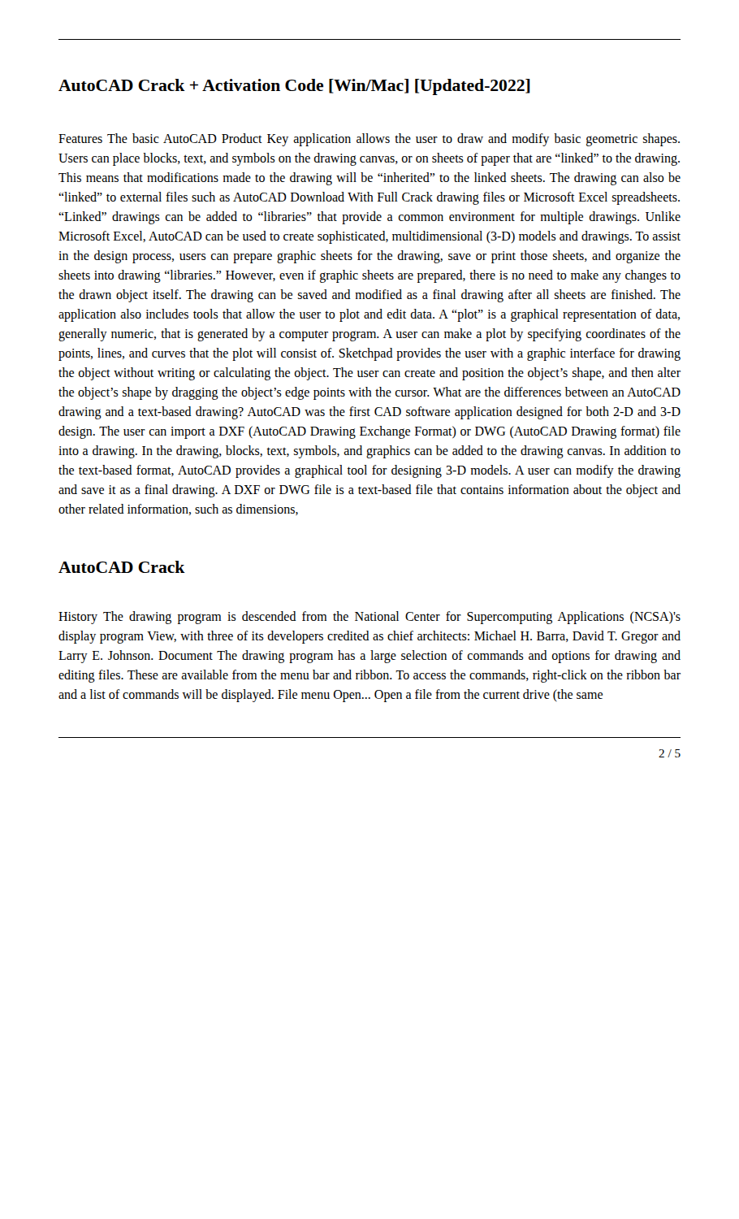AutoCAD Crack + Activation Code [Win/Mac] [Updated-2022]
Features The basic AutoCAD Product Key application allows the user to draw and modify basic geometric shapes. Users can place blocks, text, and symbols on the drawing canvas, or on sheets of paper that are “linked” to the drawing. This means that modifications made to the drawing will be “inherited” to the linked sheets. The drawing can also be “linked” to external files such as AutoCAD Download With Full Crack drawing files or Microsoft Excel spreadsheets. “Linked” drawings can be added to “libraries” that provide a common environment for multiple drawings. Unlike Microsoft Excel, AutoCAD can be used to create sophisticated, multidimensional (3-D) models and drawings. To assist in the design process, users can prepare graphic sheets for the drawing, save or print those sheets, and organize the sheets into drawing “libraries.” However, even if graphic sheets are prepared, there is no need to make any changes to the drawn object itself. The drawing can be saved and modified as a final drawing after all sheets are finished. The application also includes tools that allow the user to plot and edit data. A “plot” is a graphical representation of data, generally numeric, that is generated by a computer program. A user can make a plot by specifying coordinates of the points, lines, and curves that the plot will consist of. Sketchpad provides the user with a graphic interface for drawing the object without writing or calculating the object. The user can create and position the object’s shape, and then alter the object’s shape by dragging the object’s edge points with the cursor. What are the differences between an AutoCAD drawing and a text-based drawing? AutoCAD was the first CAD software application designed for both 2-D and 3-D design. The user can import a DXF (AutoCAD Drawing Exchange Format) or DWG (AutoCAD Drawing format) file into a drawing. In the drawing, blocks, text, symbols, and graphics can be added to the drawing canvas. In addition to the text-based format, AutoCAD provides a graphical tool for designing 3-D models. A user can modify the drawing and save it as a final drawing. A DXF or DWG file is a text-based file that contains information about the object and other related information, such as dimensions,
AutoCAD Crack
History The drawing program is descended from the National Center for Supercomputing Applications (NCSA)'s display program View, with three of its developers credited as chief architects: Michael H. Barra, David T. Gregor and Larry E. Johnson. Document The drawing program has a large selection of commands and options for drawing and editing files. These are available from the menu bar and ribbon. To access the commands, right-click on the ribbon bar and a list of commands will be displayed. File menu Open... Open a file from the current drive (the same
2 / 5